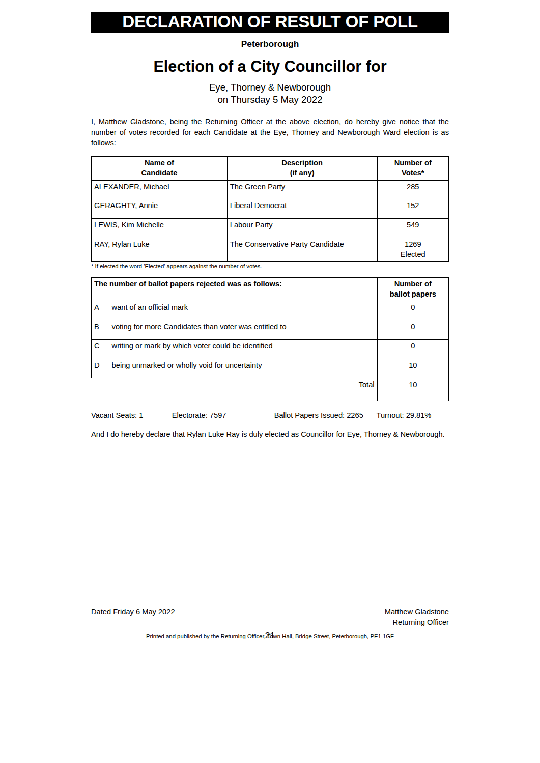DECLARATION OF RESULT OF POLL
Peterborough
Election of a City Councillor for
Eye, Thorney & Newborough
on Thursday 5 May 2022
I, Matthew Gladstone, being the Returning Officer at the above election, do hereby give notice that the number of votes recorded for each Candidate at the Eye, Thorney and Newborough Ward election is as follows:
| Name of Candidate | Description (if any) | Number of Votes* |
| --- | --- | --- |
| ALEXANDER, Michael | The Green Party | 285 |
| GERAGHTY, Annie | Liberal Democrat | 152 |
| LEWIS, Kim Michelle | Labour Party | 549 |
| RAY, Rylan Luke | The Conservative Party Candidate | 1269 Elected |
* If elected the word 'Elected' appears against the number of votes.
| The number of ballot papers rejected was as follows: | Number of ballot papers |
| --- | --- |
| A | want of an official mark | 0 |
| B | voting for more Candidates than voter was entitled to | 0 |
| C | writing or mark by which voter could be identified | 0 |
| D | being unmarked or wholly void for uncertainty | 10 |
| | Total | 10 |
Vacant Seats: 1 Electorate: 7597 Ballot Papers Issued: 2265 Turnout: 29.81%
And I do hereby declare that Rylan Luke Ray is duly elected as Councillor for Eye, Thorney & Newborough.
Dated Friday 6 May 2022
Matthew Gladstone
Returning Officer
Printed and published by the Returning Officer, Town Hall, Bridge Street, Peterborough, PE1 1GF 21